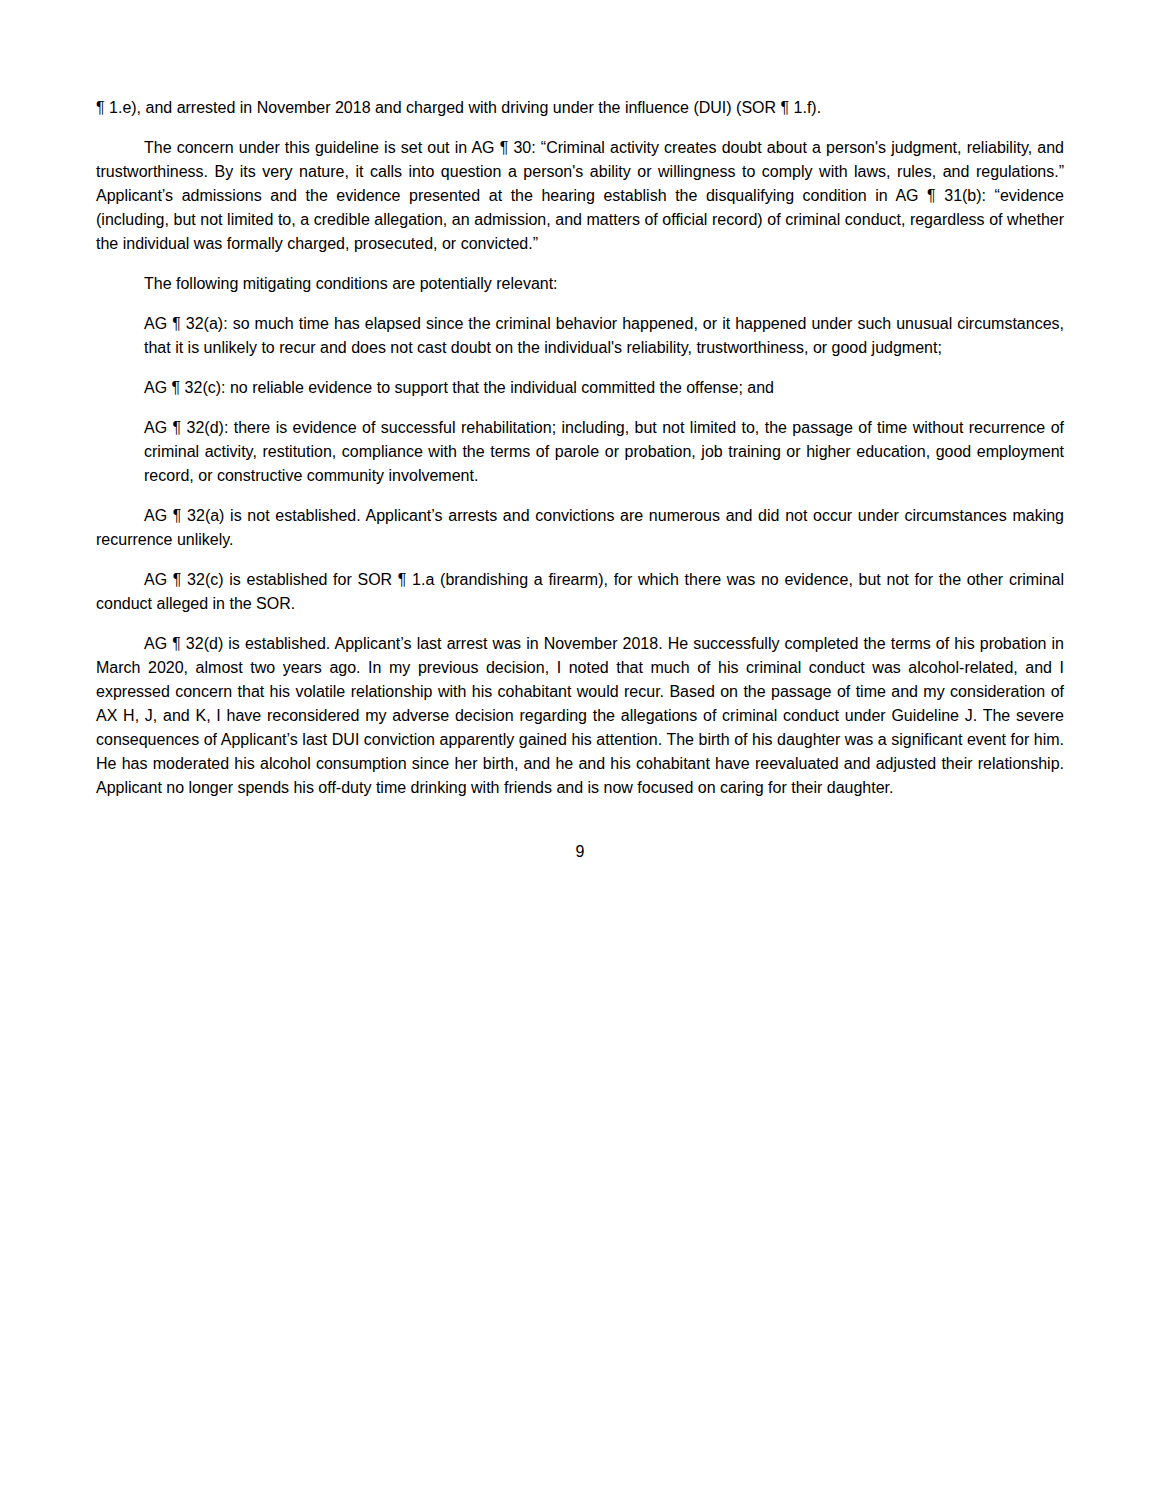¶ 1.e), and arrested in November 2018 and charged with driving under the influence (DUI) (SOR ¶ 1.f).
The concern under this guideline is set out in AG ¶ 30: “Criminal activity creates doubt about a person's judgment, reliability, and trustworthiness. By its very nature, it calls into question a person's ability or willingness to comply with laws, rules, and regulations.” Applicant’s admissions and the evidence presented at the hearing establish the disqualifying condition in AG ¶ 31(b): “evidence (including, but not limited to, a credible allegation, an admission, and matters of official record) of criminal conduct, regardless of whether the individual was formally charged, prosecuted, or convicted.”
The following mitigating conditions are potentially relevant:
AG ¶ 32(a): so much time has elapsed since the criminal behavior happened, or it happened under such unusual circumstances, that it is unlikely to recur and does not cast doubt on the individual's reliability, trustworthiness, or good judgment;
AG ¶ 32(c): no reliable evidence to support that the individual committed the offense; and
AG ¶ 32(d): there is evidence of successful rehabilitation; including, but not limited to, the passage of time without recurrence of criminal activity, restitution, compliance with the terms of parole or probation, job training or higher education, good employment record, or constructive community involvement.
AG ¶ 32(a) is not established. Applicant’s arrests and convictions are numerous and did not occur under circumstances making recurrence unlikely.
AG ¶ 32(c) is established for SOR ¶ 1.a (brandishing a firearm), for which there was no evidence, but not for the other criminal conduct alleged in the SOR.
AG ¶ 32(d) is established. Applicant’s last arrest was in November 2018. He successfully completed the terms of his probation in March 2020, almost two years ago. In my previous decision, I noted that much of his criminal conduct was alcohol-related, and I expressed concern that his volatile relationship with his cohabitant would recur. Based on the passage of time and my consideration of AX H, J, and K, I have reconsidered my adverse decision regarding the allegations of criminal conduct under Guideline J. The severe consequences of Applicant’s last DUI conviction apparently gained his attention. The birth of his daughter was a significant event for him. He has moderated his alcohol consumption since her birth, and he and his cohabitant have reevaluated and adjusted their relationship. Applicant no longer spends his off-duty time drinking with friends and is now focused on caring for their daughter.
9